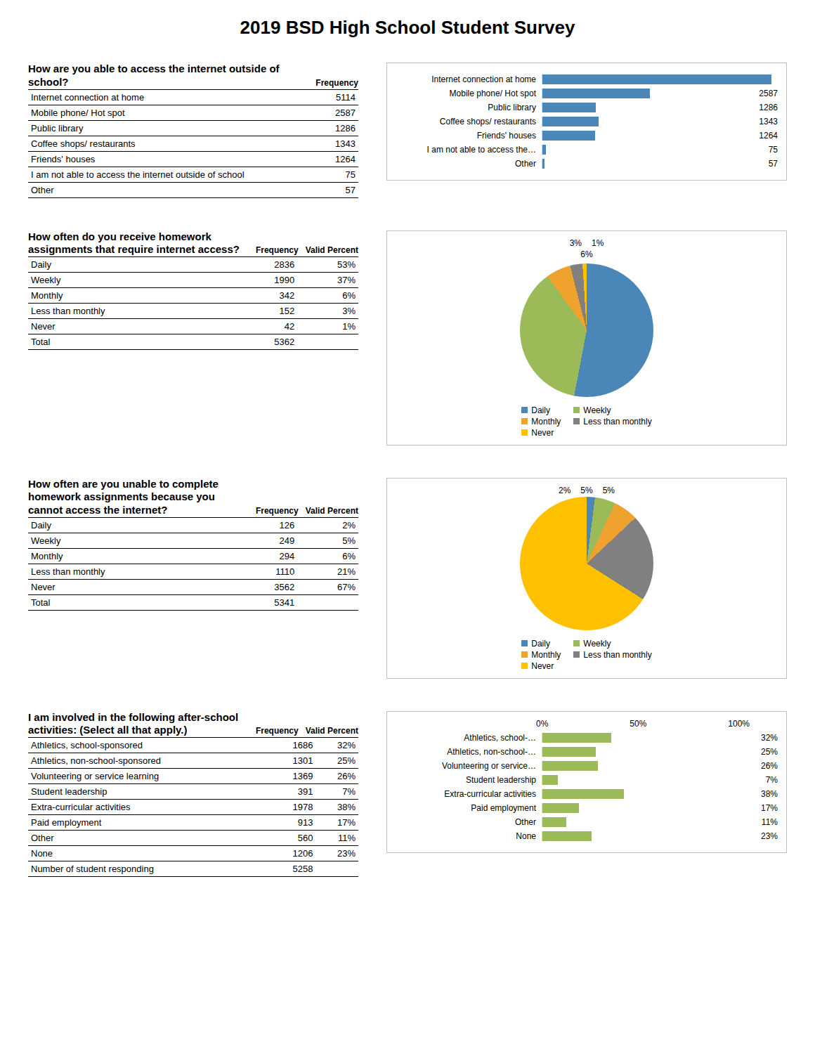2019 BSD High School Student Survey
How are you able to access the internet outside of school? Frequency
| Internet connection at home | 5114 |
| Mobile phone/ Hot spot | 2587 |
| Public library | 1286 |
| Coffee shops/ restaurants | 1343 |
| Friends' houses | 1264 |
| I am not able to access the internet outside of school | 75 |
| Other | 57 |
Internet connection at home
Mobile phone/ Hot spot
2587
Public library
1286
Coffee shops/ restaurants
1343
Friends' houses
1264
I am not able to access the…
75
Other
57
How often do you receive homework assignments that require internet access? Frequency Valid Percent
| Daily | 2836 | 53% |
| Weekly | 1990 | 37% |
| Monthly | 342 | 6% |
| Less than monthly | 152 | 3% |
| Never | 42 | 1% |
| Total | 5362 | |
3% 1%
6%
37% 53%
Daily Weekly Monthly Less than monthly Never
How often are you unable to complete homework assignments because you cannot access the internet? Frequency Valid Percent
| Daily | 126 | 2% |
| Weekly | 249 | 5% |
| Monthly | 294 | 6% |
| Less than monthly | 1110 | 21% |
| Never | 3562 | 67% |
| Total | 5341 | |
2% 5% 5%
21%
67%
Daily Weekly Monthly Less than monthly Never
I am involved in the following after-school activities: (Select all that apply.) Frequency Valid Percent
| Athletics, school-sponsored | 1686 | 32% |
| Athletics, non-school-sponsored | 1301 | 25% |
| Volunteering or service learning | 1369 | 26% |
| Student leadership | 391 | 7% |
| Extra-curricular activities | 1978 | 38% |
| Paid employment | 913 | 17% |
| Other | 560 | 11% |
| None | 1206 | 23% |
| Number of student responding | 5258 | |
0% 50% 100%
Athletics, school-…
32%
Athletics, non-school-…
25%
Volunteering or service…
26%
Student leadership
7%
Extra-curricular activities
38%
Paid employment
17%
Other
11%
None
23%